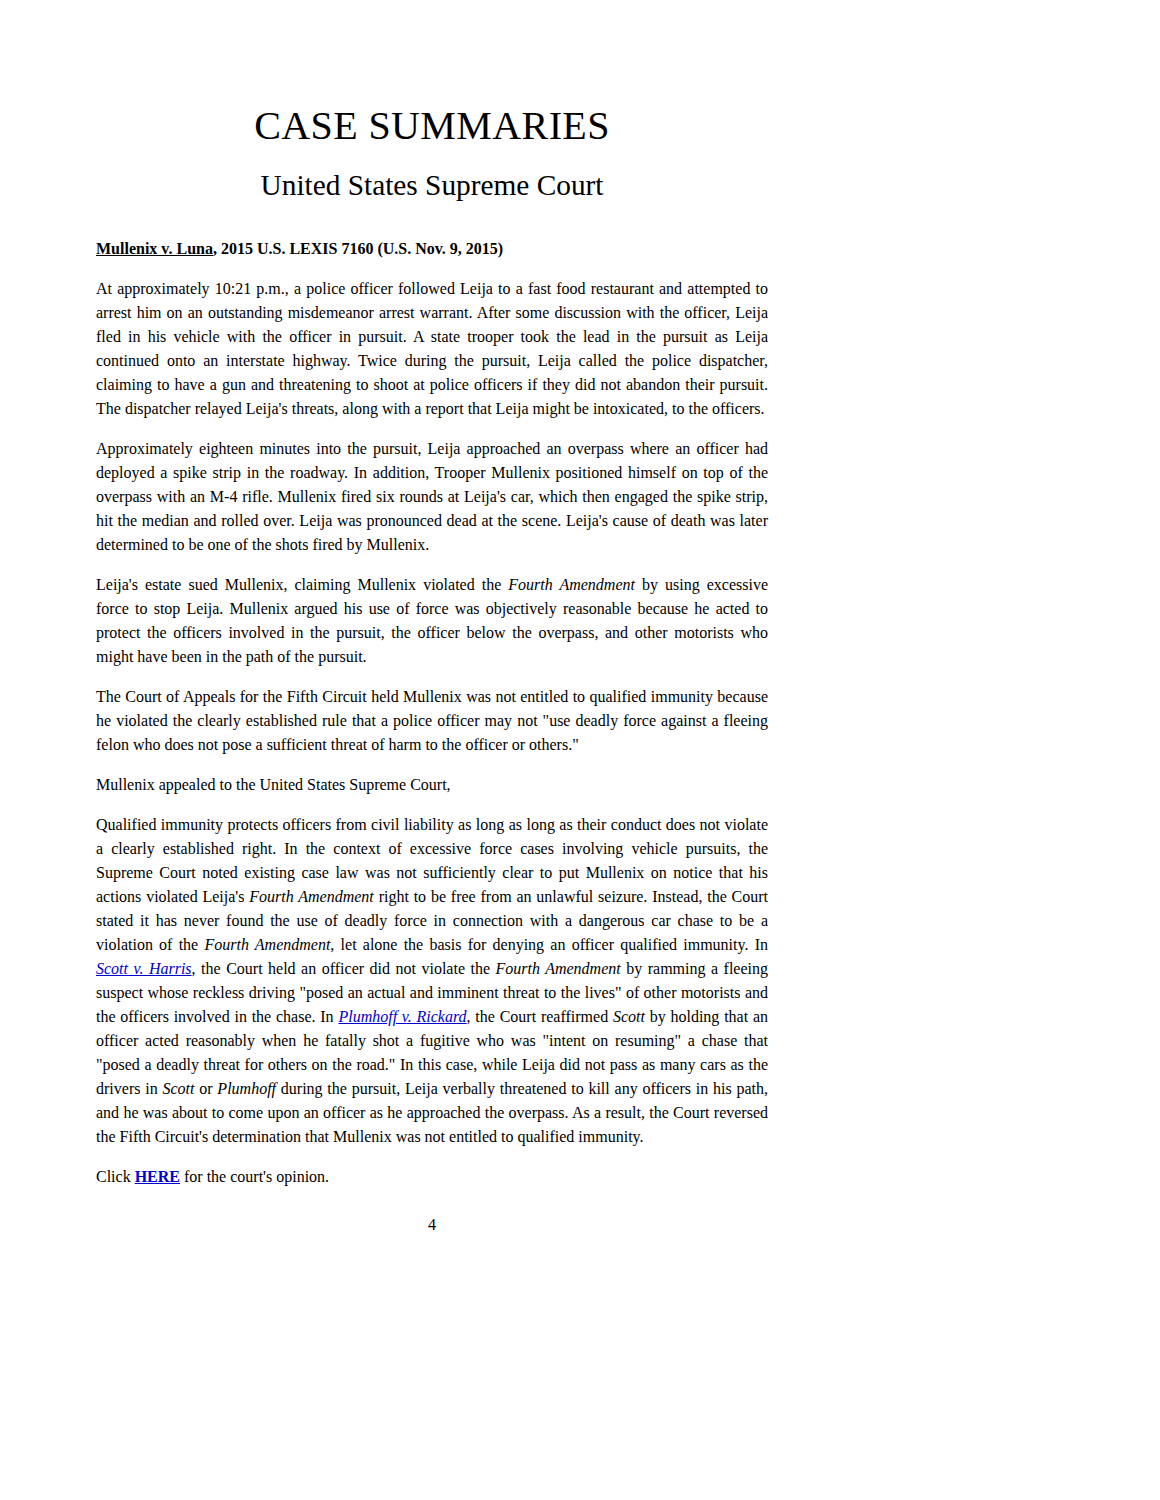CASE SUMMARIES
United States Supreme Court
Mullenix v. Luna, 2015 U.S. LEXIS 7160 (U.S. Nov. 9, 2015)
At approximately 10:21 p.m., a police officer followed Leija to a fast food restaurant and attempted to arrest him on an outstanding misdemeanor arrest warrant. After some discussion with the officer, Leija fled in his vehicle with the officer in pursuit. A state trooper took the lead in the pursuit as Leija continued onto an interstate highway. Twice during the pursuit, Leija called the police dispatcher, claiming to have a gun and threatening to shoot at police officers if they did not abandon their pursuit. The dispatcher relayed Leija's threats, along with a report that Leija might be intoxicated, to the officers.
Approximately eighteen minutes into the pursuit, Leija approached an overpass where an officer had deployed a spike strip in the roadway. In addition, Trooper Mullenix positioned himself on top of the overpass with an M-4 rifle. Mullenix fired six rounds at Leija's car, which then engaged the spike strip, hit the median and rolled over. Leija was pronounced dead at the scene. Leija's cause of death was later determined to be one of the shots fired by Mullenix.
Leija's estate sued Mullenix, claiming Mullenix violated the Fourth Amendment by using excessive force to stop Leija. Mullenix argued his use of force was objectively reasonable because he acted to protect the officers involved in the pursuit, the officer below the overpass, and other motorists who might have been in the path of the pursuit.
The Court of Appeals for the Fifth Circuit held Mullenix was not entitled to qualified immunity because he violated the clearly established rule that a police officer may not "use deadly force against a fleeing felon who does not pose a sufficient threat of harm to the officer or others."
Mullenix appealed to the United States Supreme Court,
Qualified immunity protects officers from civil liability as long as long as their conduct does not violate a clearly established right. In the context of excessive force cases involving vehicle pursuits, the Supreme Court noted existing case law was not sufficiently clear to put Mullenix on notice that his actions violated Leija's Fourth Amendment right to be free from an unlawful seizure. Instead, the Court stated it has never found the use of deadly force in connection with a dangerous car chase to be a violation of the Fourth Amendment, let alone the basis for denying an officer qualified immunity. In Scott v. Harris, the Court held an officer did not violate the Fourth Amendment by ramming a fleeing suspect whose reckless driving "posed an actual and imminent threat to the lives" of other motorists and the officers involved in the chase. In Plumhoff v. Rickard, the Court reaffirmed Scott by holding that an officer acted reasonably when he fatally shot a fugitive who was "intent on resuming" a chase that "posed a deadly threat for others on the road." In this case, while Leija did not pass as many cars as the drivers in Scott or Plumhoff during the pursuit, Leija verbally threatened to kill any officers in his path, and he was about to come upon an officer as he approached the overpass. As a result, the Court reversed the Fifth Circuit's determination that Mullenix was not entitled to qualified immunity.
Click HERE for the court's opinion.
4